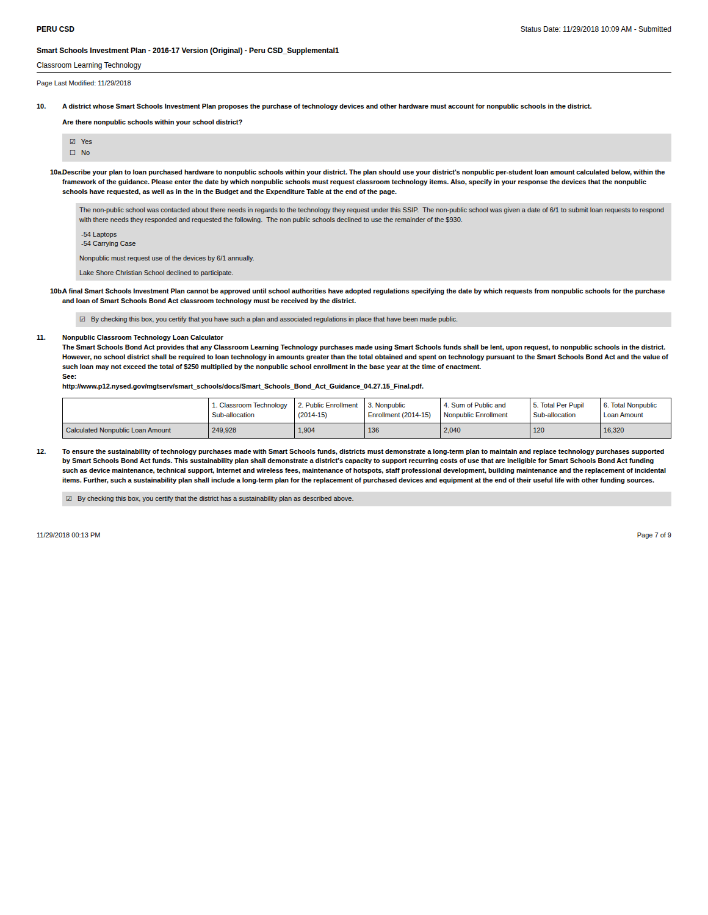PERU CSD
Status Date: 11/29/2018 10:09 AM - Submitted
Smart Schools Investment Plan - 2016-17 Version (Original) - Peru CSD_Supplemental1
Classroom Learning Technology
Page Last Modified: 11/29/2018
10.
A district whose Smart Schools Investment Plan proposes the purchase of technology devices and other hardware must account for nonpublic schools in the district.
Are there nonpublic schools within your school district?
☑ Yes
☐ No
10a.
Describe your plan to loan purchased hardware to nonpublic schools within your district. The plan should use your district's nonpublic per-student loan amount calculated below, within the framework of the guidance. Please enter the date by which nonpublic schools must request classroom technology items. Also, specify in your response the devices that the nonpublic schools have requested, as well as in the in the Budget and the Expenditure Table at the end of the page.
The non-public school was contacted about there needs in regards to the technology they request under this SSIP. The non-public school was given a date of 6/1 to submit loan requests to respond with there needs they responded and requested the following. The non public schools declined to use the remainder of the $930.
-54 Laptops
-54 Carrying Case
Nonpublic must request use of the devices by 6/1 annually.
Lake Shore Christian School declined to participate.
10b.
A final Smart Schools Investment Plan cannot be approved until school authorities have adopted regulations specifying the date by which requests from nonpublic schools for the purchase and loan of Smart Schools Bond Act classroom technology must be received by the district.
☑ By checking this box, you certify that you have such a plan and associated regulations in place that have been made public.
11.
Nonpublic Classroom Technology Loan Calculator
The Smart Schools Bond Act provides that any Classroom Learning Technology purchases made using Smart Schools funds shall be lent, upon request, to nonpublic schools in the district. However, no school district shall be required to loan technology in amounts greater than the total obtained and spent on technology pursuant to the Smart Schools Bond Act and the value of such loan may not exceed the total of $250 multiplied by the nonpublic school enrollment in the base year at the time of enactment.
See:
http://www.p12.nysed.gov/mgtserv/smart_schools/docs/Smart_Schools_Bond_Act_Guidance_04.27.15_Final.pdf.
| | 1. Classroom Technology Sub-allocation | 2. Public Enrollment (2014-15) | 3. Nonpublic Enrollment (2014-15) | 4. Sum of Public and Nonpublic Enrollment | 5. Total Per Pupil Sub-allocation | 6. Total Nonpublic Loan Amount |
| --- | --- | --- | --- | --- | --- | --- |
| Calculated Nonpublic Loan Amount | 249,928 | 1,904 | 136 | 2,040 | 120 | 16,320 |
12.
To ensure the sustainability of technology purchases made with Smart Schools funds, districts must demonstrate a long-term plan to maintain and replace technology purchases supported by Smart Schools Bond Act funds. This sustainability plan shall demonstrate a district's capacity to support recurring costs of use that are ineligible for Smart Schools Bond Act funding such as device maintenance, technical support, Internet and wireless fees, maintenance of hotspots, staff professional development, building maintenance and the replacement of incidental items. Further, such a sustainability plan shall include a long-term plan for the replacement of purchased devices and equipment at the end of their useful life with other funding sources.
☑ By checking this box, you certify that the district has a sustainability plan as described above.
11/29/2018 00:13 PM
Page 7 of 9